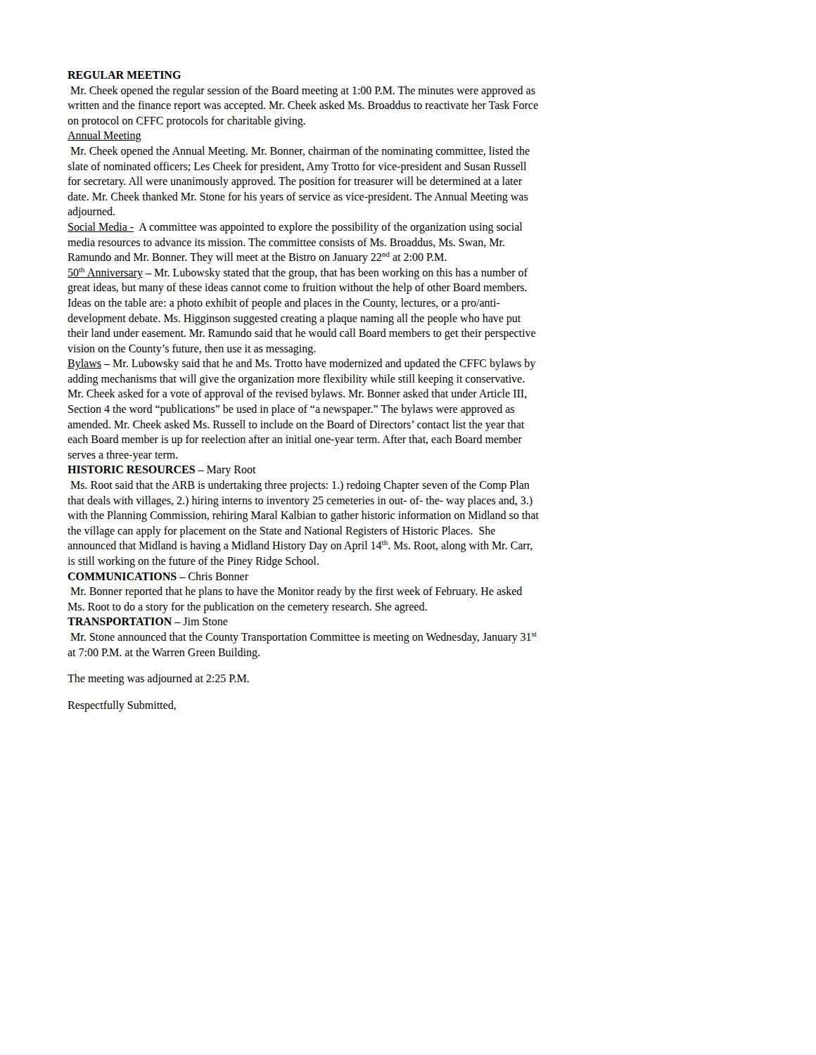REGULAR MEETING
Mr. Cheek opened the regular session of the Board meeting at 1:00 P.M. The minutes were approved as written and the finance report was accepted. Mr. Cheek asked Ms. Broaddus to reactivate her Task Force on protocol on CFFC protocols for charitable giving.
Annual Meeting
Mr. Cheek opened the Annual Meeting. Mr. Bonner, chairman of the nominating committee, listed the slate of nominated officers; Les Cheek for president, Amy Trotto for vice-president and Susan Russell for secretary. All were unanimously approved. The position for treasurer will be determined at a later date. Mr. Cheek thanked Mr. Stone for his years of service as vice-president. The Annual Meeting was adjourned.
Social Media - A committee was appointed to explore the possibility of the organization using social media resources to advance its mission. The committee consists of Ms. Broaddus, Ms. Swan, Mr. Ramundo and Mr. Bonner. They will meet at the Bistro on January 22nd at 2:00 P.M.
50th Anniversary – Mr. Lubowsky stated that the group, that has been working on this has a number of great ideas, but many of these ideas cannot come to fruition without the help of other Board members. Ideas on the table are: a photo exhibit of people and places in the County, lectures, or a pro/anti-development debate. Ms. Higginson suggested creating a plaque naming all the people who have put their land under easement. Mr. Ramundo said that he would call Board members to get their perspective vision on the County’s future, then use it as messaging.
Bylaws – Mr. Lubowsky said that he and Ms. Trotto have modernized and updated the CFFC bylaws by adding mechanisms that will give the organization more flexibility while still keeping it conservative. Mr. Cheek asked for a vote of approval of the revised bylaws. Mr. Bonner asked that under Article III, Section 4 the word “publications” be used in place of “a newspaper.” The bylaws were approved as amended. Mr. Cheek asked Ms. Russell to include on the Board of Directors’ contact list the year that each Board member is up for reelection after an initial one-year term. After that, each Board member serves a three-year term.
HISTORIC RESOURCES – Mary Root
Ms. Root said that the ARB is undertaking three projects: 1.) redoing Chapter seven of the Comp Plan that deals with villages, 2.) hiring interns to inventory 25 cemeteries in out- of- the- way places and, 3.) with the Planning Commission, rehiring Maral Kalbian to gather historic information on Midland so that the village can apply for placement on the State and National Registers of Historic Places. She announced that Midland is having a Midland History Day on April 14th. Ms. Root, along with Mr. Carr, is still working on the future of the Piney Ridge School.
COMMUNICATIONS – Chris Bonner
Mr. Bonner reported that he plans to have the Monitor ready by the first week of February. He asked Ms. Root to do a story for the publication on the cemetery research. She agreed.
TRANSPORTATION – Jim Stone
Mr. Stone announced that the County Transportation Committee is meeting on Wednesday, January 31st at 7:00 P.M. at the Warren Green Building.
The meeting was adjourned at 2:25 P.M.
Respectfully Submitted,